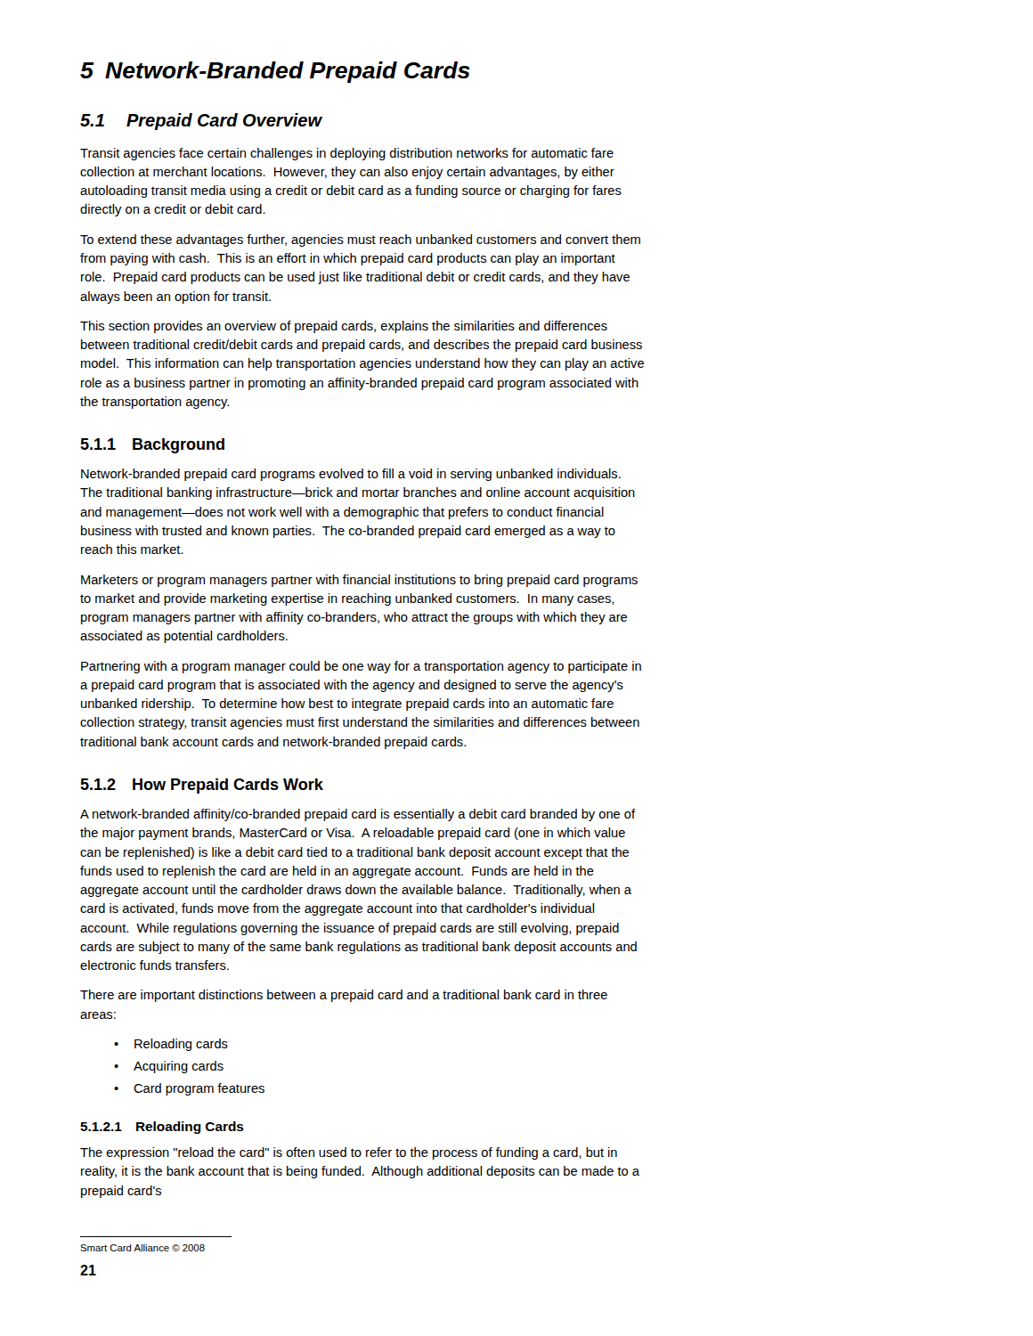5 Network-Branded Prepaid Cards
5.1 Prepaid Card Overview
Transit agencies face certain challenges in deploying distribution networks for automatic fare collection at merchant locations. However, they can also enjoy certain advantages, by either autoloading transit media using a credit or debit card as a funding source or charging for fares directly on a credit or debit card.
To extend these advantages further, agencies must reach unbanked customers and convert them from paying with cash. This is an effort in which prepaid card products can play an important role. Prepaid card products can be used just like traditional debit or credit cards, and they have always been an option for transit.
This section provides an overview of prepaid cards, explains the similarities and differences between traditional credit/debit cards and prepaid cards, and describes the prepaid card business model. This information can help transportation agencies understand how they can play an active role as a business partner in promoting an affinity-branded prepaid card program associated with the transportation agency.
5.1.1 Background
Network-branded prepaid card programs evolved to fill a void in serving unbanked individuals. The traditional banking infrastructure—brick and mortar branches and online account acquisition and management—does not work well with a demographic that prefers to conduct financial business with trusted and known parties. The co-branded prepaid card emerged as a way to reach this market.
Marketers or program managers partner with financial institutions to bring prepaid card programs to market and provide marketing expertise in reaching unbanked customers. In many cases, program managers partner with affinity co-branders, who attract the groups with which they are associated as potential cardholders.
Partnering with a program manager could be one way for a transportation agency to participate in a prepaid card program that is associated with the agency and designed to serve the agency's unbanked ridership. To determine how best to integrate prepaid cards into an automatic fare collection strategy, transit agencies must first understand the similarities and differences between traditional bank account cards and network-branded prepaid cards.
5.1.2 How Prepaid Cards Work
A network-branded affinity/co-branded prepaid card is essentially a debit card branded by one of the major payment brands, MasterCard or Visa. A reloadable prepaid card (one in which value can be replenished) is like a debit card tied to a traditional bank deposit account except that the funds used to replenish the card are held in an aggregate account. Funds are held in the aggregate account until the cardholder draws down the available balance. Traditionally, when a card is activated, funds move from the aggregate account into that cardholder's individual account. While regulations governing the issuance of prepaid cards are still evolving, prepaid cards are subject to many of the same bank regulations as traditional bank deposit accounts and electronic funds transfers.
There are important distinctions between a prepaid card and a traditional bank card in three areas:
Reloading cards
Acquiring cards
Card program features
5.1.2.1 Reloading Cards
The expression "reload the card" is often used to refer to the process of funding a card, but in reality, it is the bank account that is being funded. Although additional deposits can be made to a prepaid card's
Smart Card Alliance © 2008
21